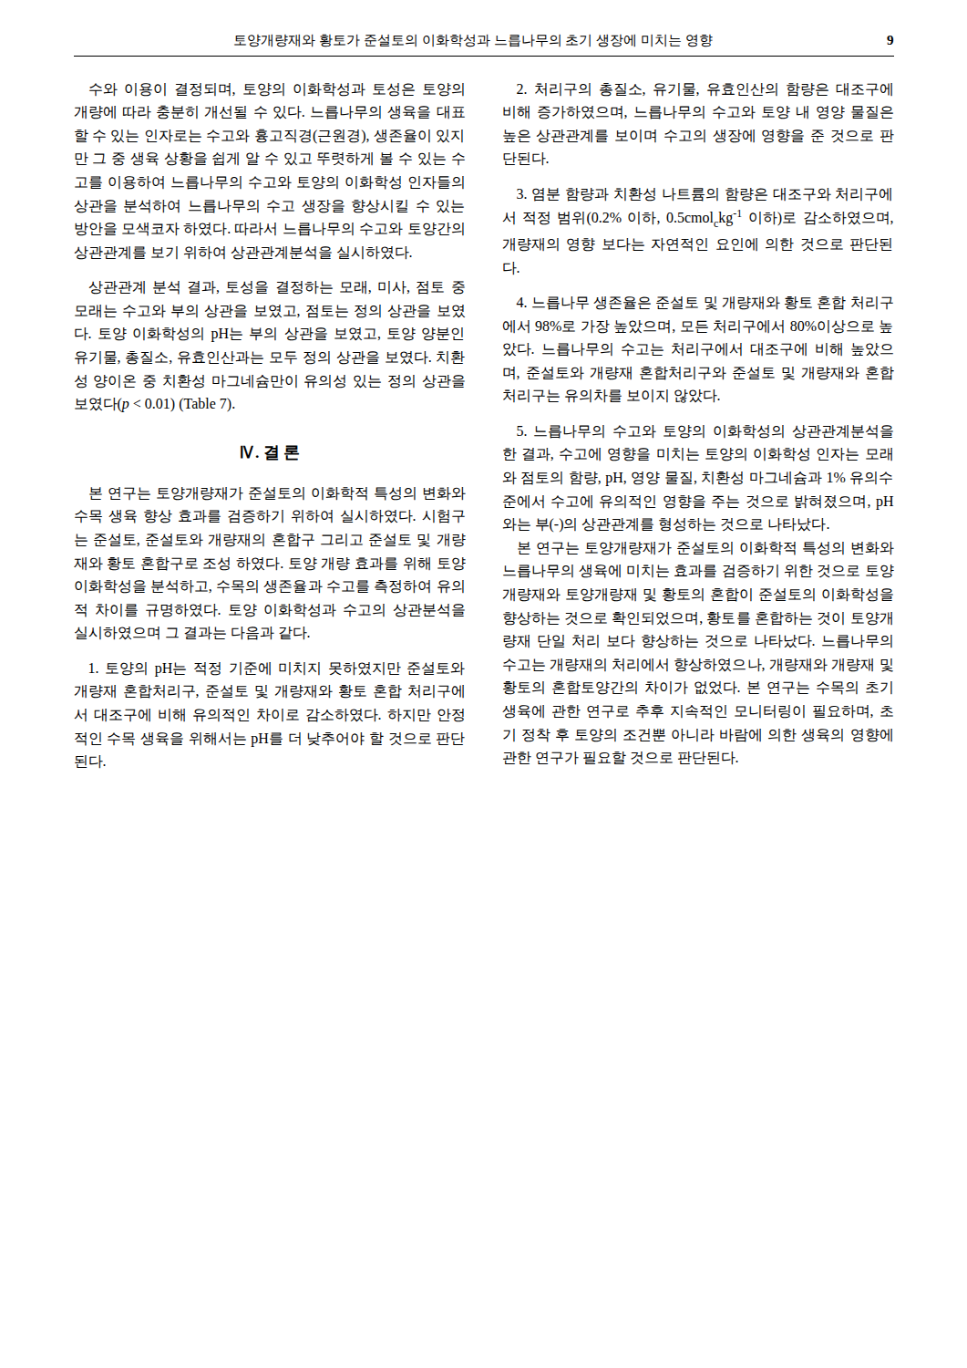토양개량재와 황토가 준설토의 이화학성과 느릅나무의 초기 생장에 미치는 영향 9
수와 이용이 결정되며, 토양의 이화학성과 토성은 토양의 개량에 따라 충분히 개선될 수 있다. 느릅나무의 생육을 대표할 수 있는 인자로는 수고와 흉고직경(근원경), 생존율이 있지만 그 중 생육 상황을 쉽게 알 수 있고 뚜렷하게 볼 수 있는 수고를 이용하여 느릅나무의 수고와 토양의 이화학성 인자들의 상관을 분석하여 느릅나무의 수고 생장을 향상시킬 수 있는 방안을 모색코자 하였다. 따라서 느릅나무의 수고와 토양간의 상관관계를 보기 위하여 상관관계분석을 실시하였다.
상관관계 분석 결과, 토성을 결정하는 모래, 미사, 점토 중 모래는 수고와 부의 상관을 보였고, 점토는 정의 상관을 보였다. 토양 이화학성의 pH는 부의 상관을 보였고, 토양 양분인 유기물, 총질소, 유효인산과는 모두 정의 상관을 보였다. 치환성 양이온 중 치환성 마그네슘만이 유의성 있는 정의 상관을 보였다(p < 0.01) (Table 7).
Ⅳ. 결 론
본 연구는 토양개량재가 준설토의 이화학적 특성의 변화와 수목 생육 향상 효과를 검증하기 위하여 실시하였다. 시험구는 준설토, 준설토와 개량재의 혼합구 그리고 준설토 및 개량재와 황토 혼합구로 조성 하였다. 토양 개량 효과를 위해 토양 이화학성을 분석하고, 수목의 생존율과 수고를 측정하여 유의적 차이를 규명하였다. 토양 이화학성과 수고의 상관분석을 실시하였으며 그 결과는 다음과 같다.
1. 토양의 pH는 적정 기준에 미치지 못하였지만 준설토와 개량재 혼합처리구, 준설토 및 개량재와 황토 혼합 처리구에서 대조구에 비해 유의적인 차이로 감소하였다. 하지만 안정적인 수목 생육을 위해서는 pH를 더 낮추어야 할 것으로 판단된다.
2. 처리구의 총질소, 유기물, 유효인산의 함량은 대조구에 비해 증가하였으며, 느릅나무의 수고와 토양 내 영양 물질은 높은 상관관계를 보이며 수고의 생장에 영향을 준 것으로 판단된다.
3. 염분 함량과 치환성 나트륨의 함량은 대조구와 처리구에서 적정 범위(0.2% 이하, 0.5cmolckg-1 이하)로 감소하였으며, 개량재의 영향 보다는 자연적인 요인에 의한 것으로 판단된다.
4. 느릅나무 생존율은 준설토 및 개량재와 황토 혼합 처리구에서 98%로 가장 높았으며, 모든 처리구에서 80%이상으로 높았다. 느릅나무의 수고는 처리구에서 대조구에 비해 높았으며, 준설토와 개량재 혼합처리구와 준설토 및 개량재와 혼합처리구는 유의차를 보이지 않았다.
5. 느릅나무의 수고와 토양의 이화학성의 상관관계분석을 한 결과, 수고에 영향을 미치는 토양의 이화학성 인자는 모래와 점토의 함량, pH, 영양 물질, 치환성 마그네슘과 1% 유의수준에서 수고에 유의적인 영향을 주는 것으로 밝혀졌으며, pH와는 부(-)의 상관관계를 형성하는 것으로 나타났다.
본 연구는 토양개량재가 준설토의 이화학적 특성의 변화와 느릅나무의 생육에 미치는 효과를 검증하기 위한 것으로 토양개량재와 토양개량재 및 황토의 혼합이 준설토의 이화학성을 향상하는 것으로 확인되었으며, 황토를 혼합하는 것이 토양개량재 단일 처리 보다 향상하는 것으로 나타났다. 느릅나무의 수고는 개량재의 처리에서 향상하였으나, 개량재와 개량재 및 황토의 혼합토양간의 차이가 없었다. 본 연구는 수목의 초기생육에 관한 연구로 추후 지속적인 모니터링이 필요하며, 초기 정착 후 토양의 조건뿐 아니라 바람에 의한 생육의 영향에 관한 연구가 필요할 것으로 판단된다.